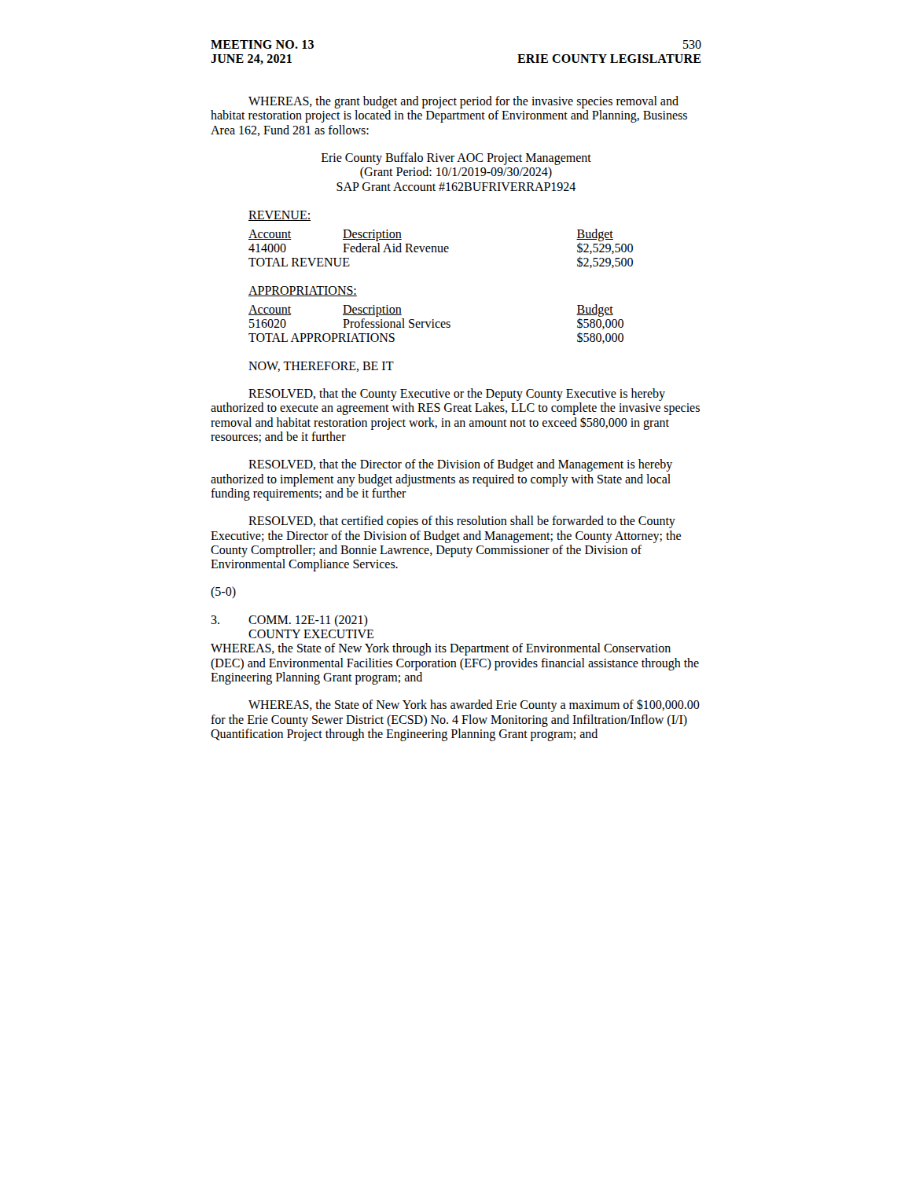| MEETING NO. 13 JUNE 24, 2021 | 530 ERIE COUNTY LEGISLATURE |
WHEREAS, the grant budget and project period for the invasive species removal and habitat restoration project is located in the Department of Environment and Planning, Business Area 162, Fund 281 as follows:
Erie County Buffalo River AOC Project Management
(Grant Period: 10/1/2019-09/30/2024)
SAP Grant Account #162BUFRIVERRAP1924
REVENUE:
| Account | Description | Budget |
| 414000 | Federal Aid Revenue | $2,529,500 |
| TOTAL REVENUE | $2,529,500 |
APPROPRIATIONS:
| Account | Description | Budget |
| 516020 | Professional Services | $580,000 |
| TOTAL APPROPRIATIONS | $580,000 |
NOW, THEREFORE, BE IT
RESOLVED, that the County Executive or the Deputy County Executive is hereby authorized to execute an agreement with RES Great Lakes, LLC to complete the invasive species removal and habitat restoration project work, in an amount not to exceed $580,000 in grant resources; and be it further
RESOLVED, that the Director of the Division of Budget and Management is hereby authorized to implement any budget adjustments as required to comply with State and local funding requirements; and be it further
RESOLVED, that certified copies of this resolution shall be forwarded to the County Executive; the Director of the Division of Budget and Management; the County Attorney; the County Comptroller; and Bonnie Lawrence, Deputy Commissioner of the Division of Environmental Compliance Services.
(5-0)
| 3. | COMM. 12E-11 (2021) COUNTY EXECUTIVE |
WHEREAS, the State of New York through its Department of Environmental Conservation (DEC) and Environmental Facilities Corporation (EFC) provides financial assistance through the Engineering Planning Grant program; and
WHEREAS, the State of New York has awarded Erie County a maximum of $100,000.00 for the Erie County Sewer District (ECSD) No. 4 Flow Monitoring and Infiltration/Inflow (I/I) Quantification Project through the Engineering Planning Grant program; and